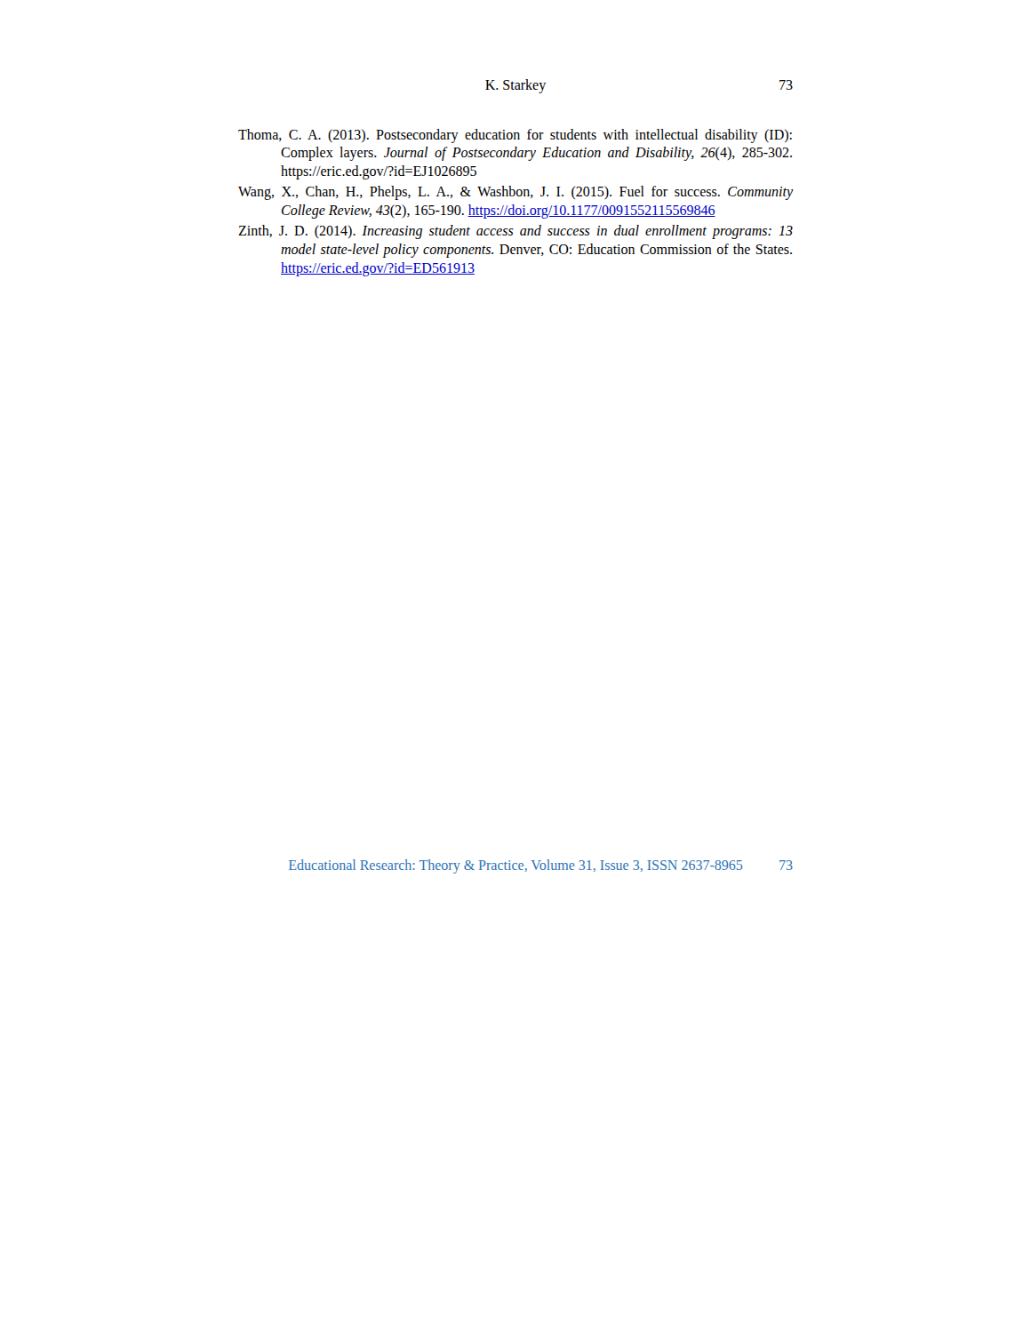K. Starkey 73
Thoma, C. A. (2013). Postsecondary education for students with intellectual disability (ID): Complex layers. Journal of Postsecondary Education and Disability, 26(4), 285-302. https://eric.ed.gov/?id=EJ1026895
Wang, X., Chan, H., Phelps, L. A., & Washbon, J. I. (2015). Fuel for success. Community College Review, 43(2), 165-190. https://doi.org/10.1177/0091552115569846
Zinth, J. D. (2014). Increasing student access and success in dual enrollment programs: 13 model state-level policy components. Denver, CO: Education Commission of the States. https://eric.ed.gov/?id=ED561913
Educational Research: Theory & Practice, Volume 31, Issue 3, ISSN 2637-8965 73